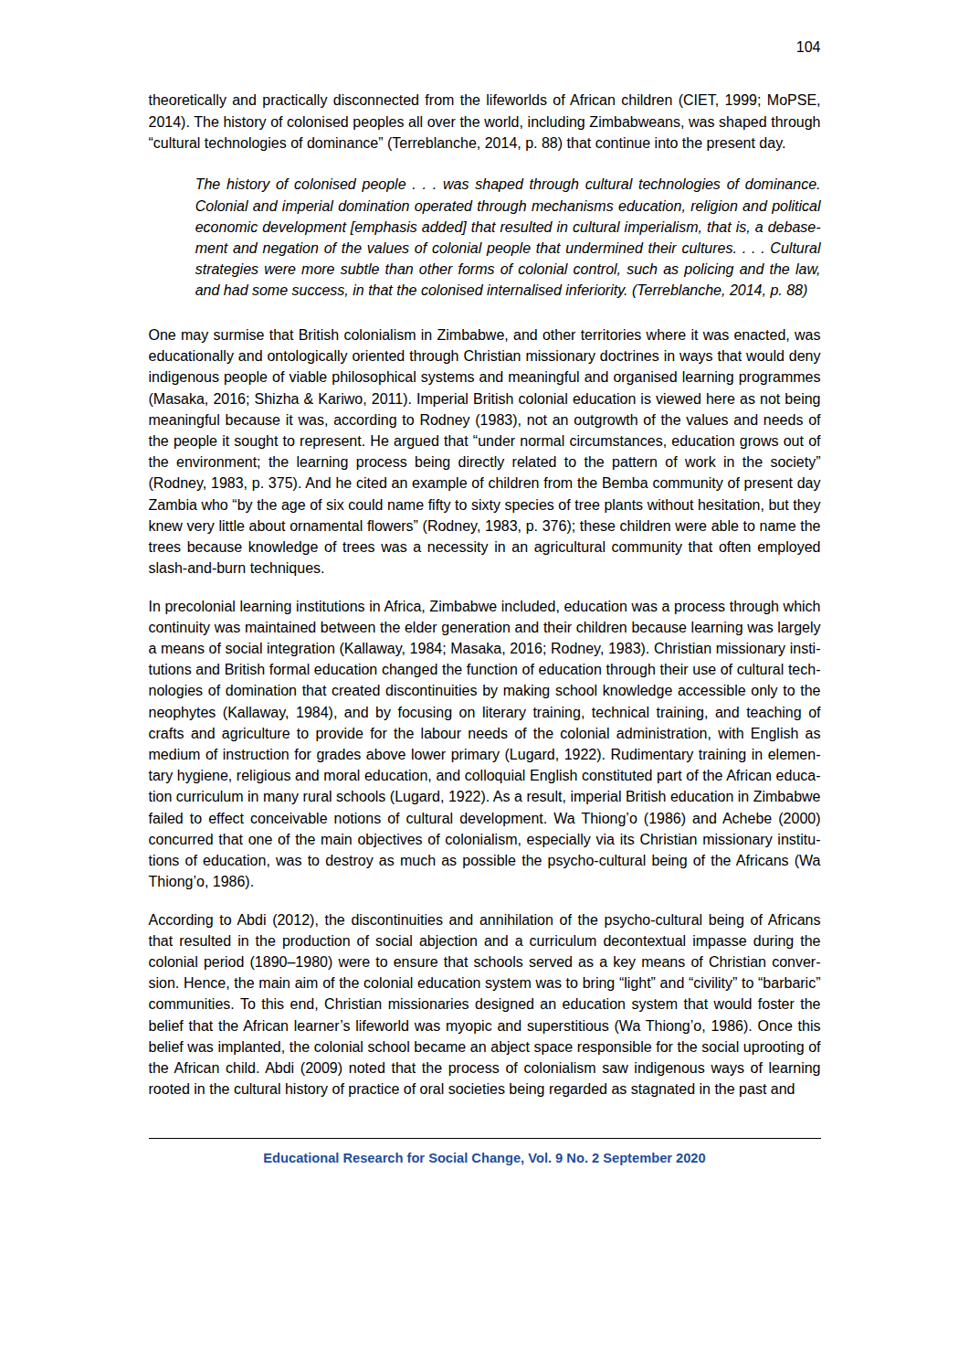104
theoretically and practically disconnected from the lifeworlds of African children (CIET, 1999; MoPSE, 2014). The history of colonised peoples all over the world, including Zimbabweans, was shaped through “cultural technologies of dominance” (Terreblanche, 2014, p. 88) that continue into the present day.
The history of colonised people . . . was shaped through cultural technologies of dominance. Colonial and imperial domination operated through mechanisms education, religion and political economic development [emphasis added] that resulted in cultural imperialism, that is, a debasement and negation of the values of colonial people that undermined their cultures. . . . Cultural strategies were more subtle than other forms of colonial control, such as policing and the law, and had some success, in that the colonised internalised inferiority. (Terreblanche, 2014, p. 88)
One may surmise that British colonialism in Zimbabwe, and other territories where it was enacted, was educationally and ontologically oriented through Christian missionary doctrines in ways that would deny indigenous people of viable philosophical systems and meaningful and organised learning programmes (Masaka, 2016; Shizha & Kariwo, 2011). Imperial British colonial education is viewed here as not being meaningful because it was, according to Rodney (1983), not an outgrowth of the values and needs of the people it sought to represent. He argued that “under normal circumstances, education grows out of the environment; the learning process being directly related to the pattern of work in the society” (Rodney, 1983, p. 375). And he cited an example of children from the Bemba community of present day Zambia who “by the age of six could name fifty to sixty species of tree plants without hesitation, but they knew very little about ornamental flowers” (Rodney, 1983, p. 376); these children were able to name the trees because knowledge of trees was a necessity in an agricultural community that often employed slash-and-burn techniques.
In precolonial learning institutions in Africa, Zimbabwe included, education was a process through which continuity was maintained between the elder generation and their children because learning was largely a means of social integration (Kallaway, 1984; Masaka, 2016; Rodney, 1983). Christian missionary institutions and British formal education changed the function of education through their use of cultural technologies of domination that created discontinuities by making school knowledge accessible only to the neophytes (Kallaway, 1984), and by focusing on literary training, technical training, and teaching of crafts and agriculture to provide for the labour needs of the colonial administration, with English as medium of instruction for grades above lower primary (Lugard, 1922). Rudimentary training in elementary hygiene, religious and moral education, and colloquial English constituted part of the African education curriculum in many rural schools (Lugard, 1922). As a result, imperial British education in Zimbabwe failed to effect conceivable notions of cultural development. Wa Thiong’o (1986) and Achebe (2000) concurred that one of the main objectives of colonialism, especially via its Christian missionary institutions of education, was to destroy as much as possible the psycho-cultural being of the Africans (Wa Thiong’o, 1986).
According to Abdi (2012), the discontinuities and annihilation of the psycho-cultural being of Africans that resulted in the production of social abjection and a curriculum decontextual impasse during the colonial period (1890–1980) were to ensure that schools served as a key means of Christian conversion. Hence, the main aim of the colonial education system was to bring “light” and “civility” to “barbaric” communities. To this end, Christian missionaries designed an education system that would foster the belief that the African learner’s lifeworld was myopic and superstitious (Wa Thiong’o, 1986). Once this belief was implanted, the colonial school became an abject space responsible for the social uprooting of the African child. Abdi (2009) noted that the process of colonialism saw indigenous ways of learning rooted in the cultural history of practice of oral societies being regarded as stagnated in the past and
Educational Research for Social Change, Vol. 9 No. 2 September 2020